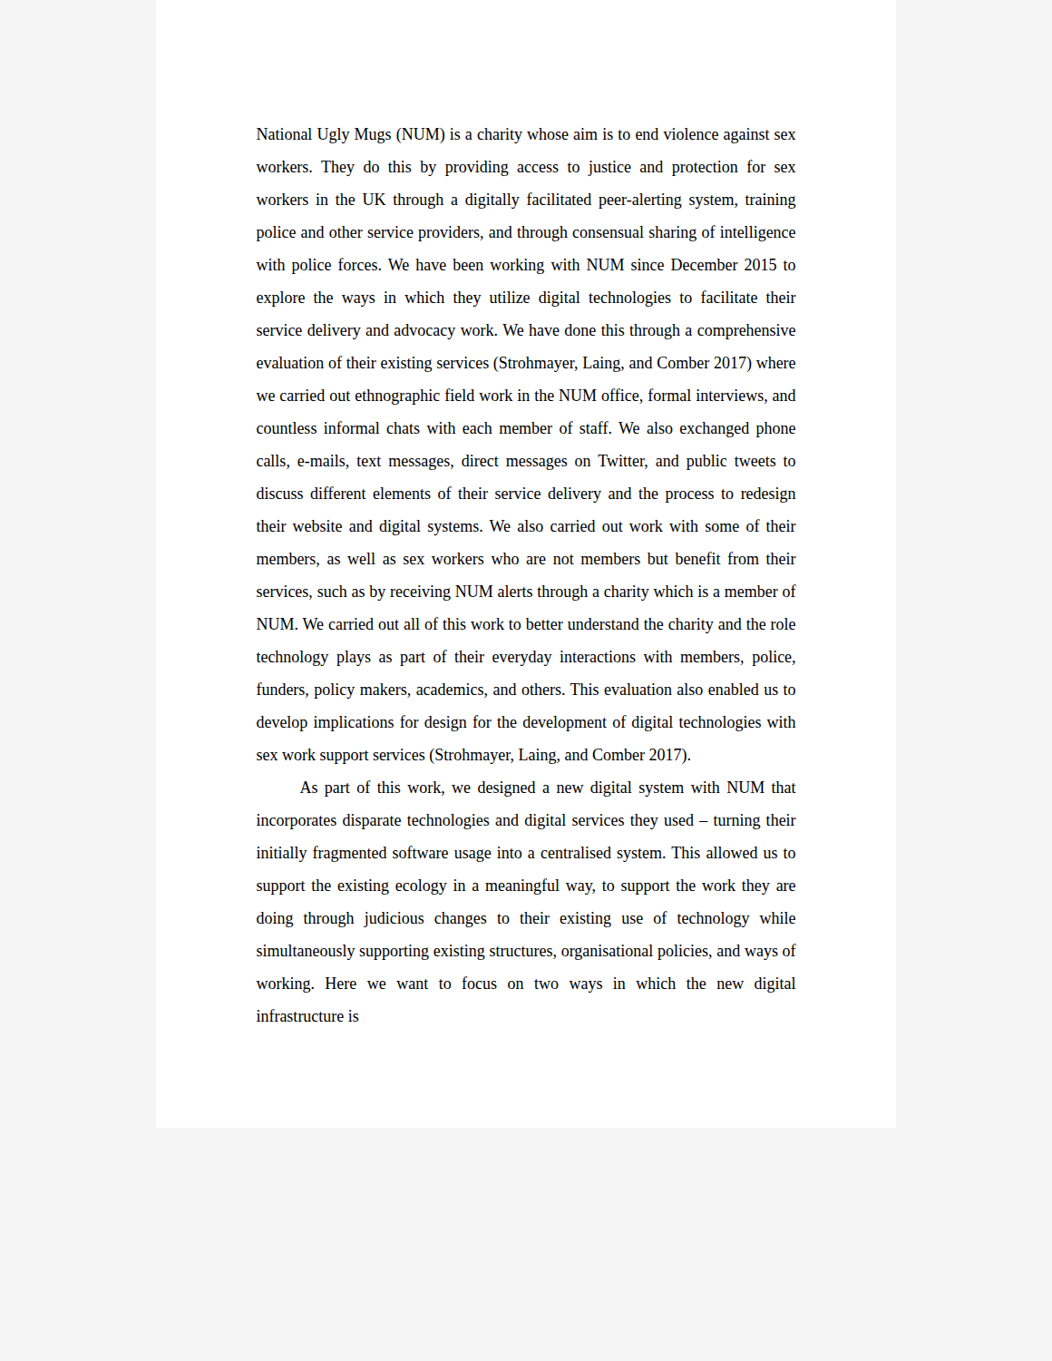National Ugly Mugs (NUM) is a charity whose aim is to end violence against sex workers. They do this by providing access to justice and protection for sex workers in the UK through a digitally facilitated peer-alerting system, training police and other service providers, and through consensual sharing of intelligence with police forces. We have been working with NUM since December 2015 to explore the ways in which they utilize digital technologies to facilitate their service delivery and advocacy work. We have done this through a comprehensive evaluation of their existing services (Strohmayer, Laing, and Comber 2017) where we carried out ethnographic field work in the NUM office, formal interviews, and countless informal chats with each member of staff. We also exchanged phone calls, e-mails, text messages, direct messages on Twitter, and public tweets to discuss different elements of their service delivery and the process to redesign their website and digital systems. We also carried out work with some of their members, as well as sex workers who are not members but benefit from their services, such as by receiving NUM alerts through a charity which is a member of NUM. We carried out all of this work to better understand the charity and the role technology plays as part of their everyday interactions with members, police, funders, policy makers, academics, and others. This evaluation also enabled us to develop implications for design for the development of digital technologies with sex work support services (Strohmayer, Laing, and Comber 2017).
As part of this work, we designed a new digital system with NUM that incorporates disparate technologies and digital services they used – turning their initially fragmented software usage into a centralised system. This allowed us to support the existing ecology in a meaningful way, to support the work they are doing through judicious changes to their existing use of technology while simultaneously supporting existing structures, organisational policies, and ways of working. Here we want to focus on two ways in which the new digital infrastructure is